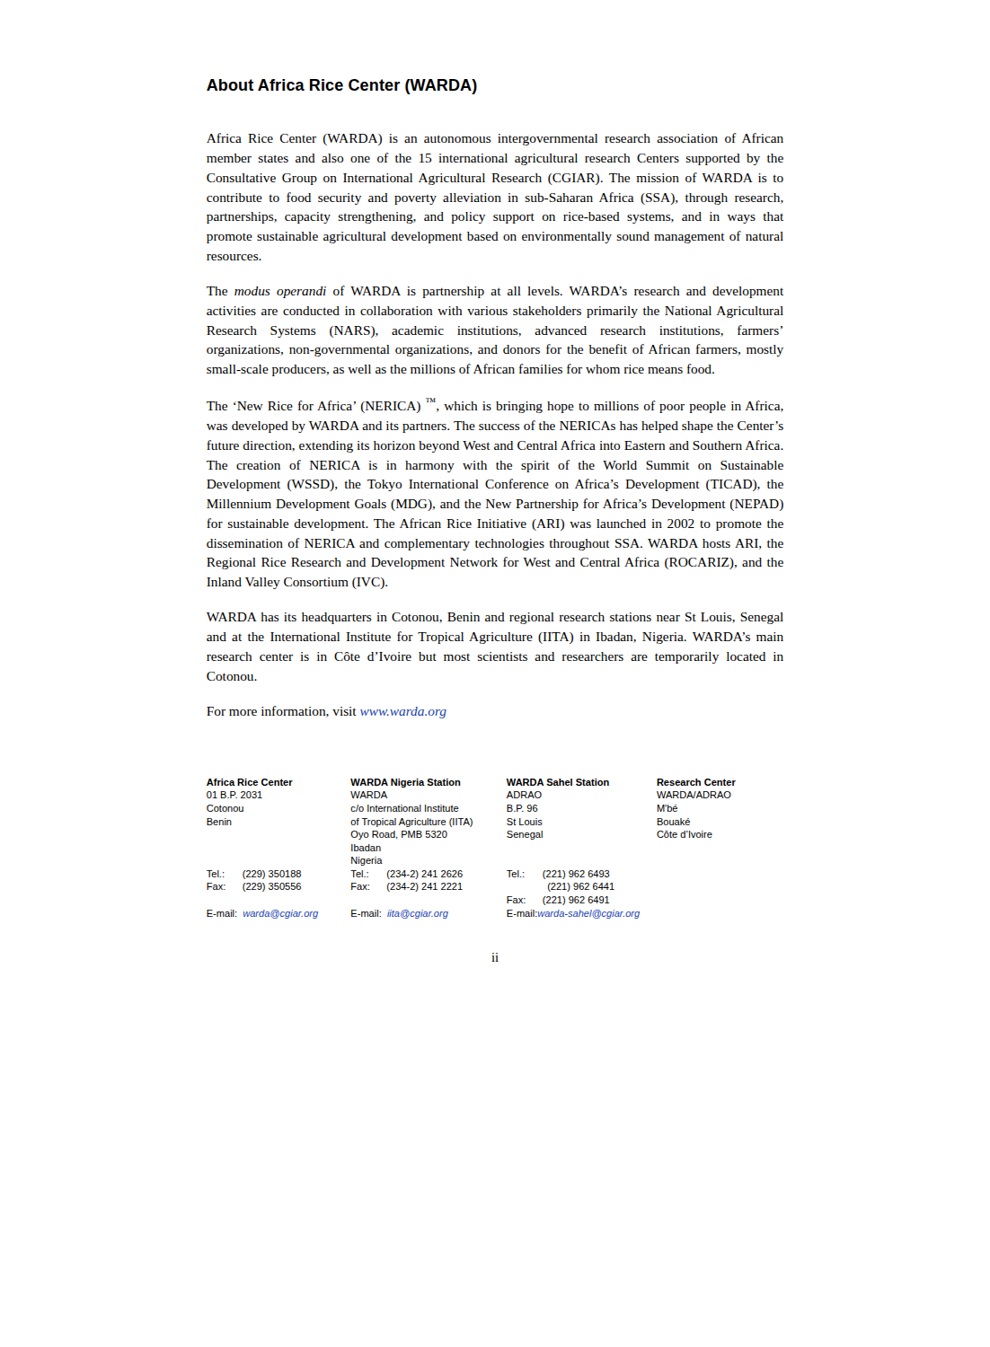About Africa Rice Center (WARDA)
Africa Rice Center (WARDA) is an autonomous intergovernmental research association of African member states and also one of the 15 international agricultural research Centers supported by the Consultative Group on International Agricultural Research (CGIAR). The mission of WARDA is to contribute to food security and poverty alleviation in sub-Saharan Africa (SSA), through research, partnerships, capacity strengthening, and policy support on rice-based systems, and in ways that promote sustainable agricultural development based on environmentally sound management of natural resources.
The modus operandi of WARDA is partnership at all levels. WARDA’s research and development activities are conducted in collaboration with various stakeholders primarily the National Agricultural Research Systems (NARS), academic institutions, advanced research institutions, farmers’ organizations, non-governmental organizations, and donors for the benefit of African farmers, mostly small-scale producers, as well as the millions of African families for whom rice means food.
The ‘New Rice for Africa’ (NERICA) ™, which is bringing hope to millions of poor people in Africa, was developed by WARDA and its partners. The success of the NERICAs has helped shape the Center’s future direction, extending its horizon beyond West and Central Africa into Eastern and Southern Africa. The creation of NERICA is in harmony with the spirit of the World Summit on Sustainable Development (WSSD), the Tokyo International Conference on Africa’s Development (TICAD), the Millennium Development Goals (MDG), and the New Partnership for Africa’s Development (NEPAD) for sustainable development. The African Rice Initiative (ARI) was launched in 2002 to promote the dissemination of NERICA and complementary technologies throughout SSA. WARDA hosts ARI, the Regional Rice Research and Development Network for West and Central Africa (ROCARIZ), and the Inland Valley Consortium (IVC).
WARDA has its headquarters in Cotonou, Benin and regional research stations near St Louis, Senegal and at the International Institute for Tropical Agriculture (IITA) in Ibadan, Nigeria. WARDA’s main research center is in Côte d’Ivoire but most scientists and researchers are temporarily located in Cotonou.
For more information, visit www.warda.org
| Africa Rice Center | WARDA Nigeria Station | WARDA Sahel Station | Research Center |
| 01 B.P. 2031 | WARDA | ADRAO | WARDA/ADRAO |
| Cotonou | c/o International Institute | B.P. 96 | M'bé |
| Benin | of Tropical Agriculture (IITA) | St Louis | Bouaké |
| | Oyo Road, PMB 5320 | Senegal | Côte d’Ivoire |
| | Ibadan | | |
| | Nigeria | | |
| Tel.: (229) 350188 | Tel.: (234-2) 241 2626 | Tel.: (221) 962 6493 | |
| Fax: (229) 350556 | Fax: (234-2) 241 2221 | (221) 962 6441 | |
| | | Fax: (221) 962 6491 | |
| E-mail: warda@cgiar.org | E-mail: iita@cgiar.org | E-mail: warda-sahel@cgiar.org | |
ii